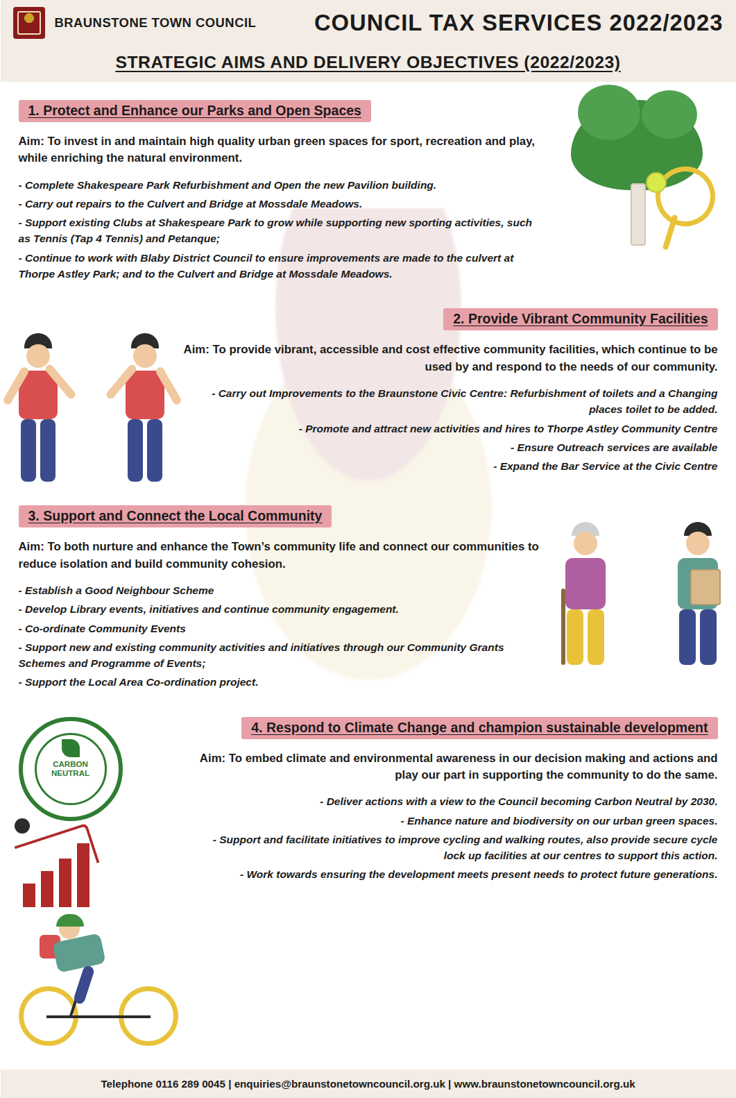BRAUNSTONE TOWN COUNCIL
Council Tax Services 2022/2023
STRATEGIC AIMS AND DELIVERY OBJECTIVES (2022/2023)
1. Protect and Enhance our Parks and Open Spaces
Aim: To invest in and maintain high quality urban green spaces for sport, recreation and play, while enriching the natural environment.
Complete Shakespeare Park Refurbishment and Open the new Pavilion building.
Carry out repairs to the Culvert and Bridge at Mossdale Meadows.
Support existing Clubs at Shakespeare Park to grow while supporting new sporting activities, such as Tennis (Tap 4 Tennis) and Petanque;
Continue to work with Blaby District Council to ensure improvements are made to the culvert at Thorpe Astley Park; and to the Culvert and Bridge at Mossdale Meadows.
2. Provide Vibrant Community Facilities
Aim: To provide vibrant, accessible and cost effective community facilities, which continue to be used by and respond to the needs of our community.
Carry out Improvements to the Braunstone Civic Centre: Refurbishment of toilets and a Changing places toilet to be added.
Promote and attract new activities and hires to Thorpe Astley Community Centre
Ensure Outreach services are available
Expand the Bar Service at the Civic Centre
3. Support and Connect the Local Community
Aim: To both nurture and enhance the Town’s community life and connect our communities to reduce isolation and build community cohesion.
Establish a Good Neighbour Scheme
Develop Library events, initiatives and continue community engagement.
Co-ordinate Community Events
Support new and existing community activities and initiatives through our Community Grants Schemes and Programme of Events;
Support the Local Area Co-ordination project.
4. Respond to Climate Change and champion sustainable development
Aim: To embed climate and environmental awareness in our decision making and actions and play our part in supporting the community to do the same.
Deliver actions with a view to the Council becoming Carbon Neutral by 2030.
Enhance nature and biodiversity on our urban green spaces.
Support and facilitate initiatives to improve cycling and walking routes, also provide secure cycle lock up facilities at our centres to support this action.
Work towards ensuring the development meets present needs to protect future generations.
CARBON
NEUTRAL
Telephone 0116 289 0045 | enquiries@braunstonetowncouncil.org.uk | www.braunstonetowncouncil.org.uk